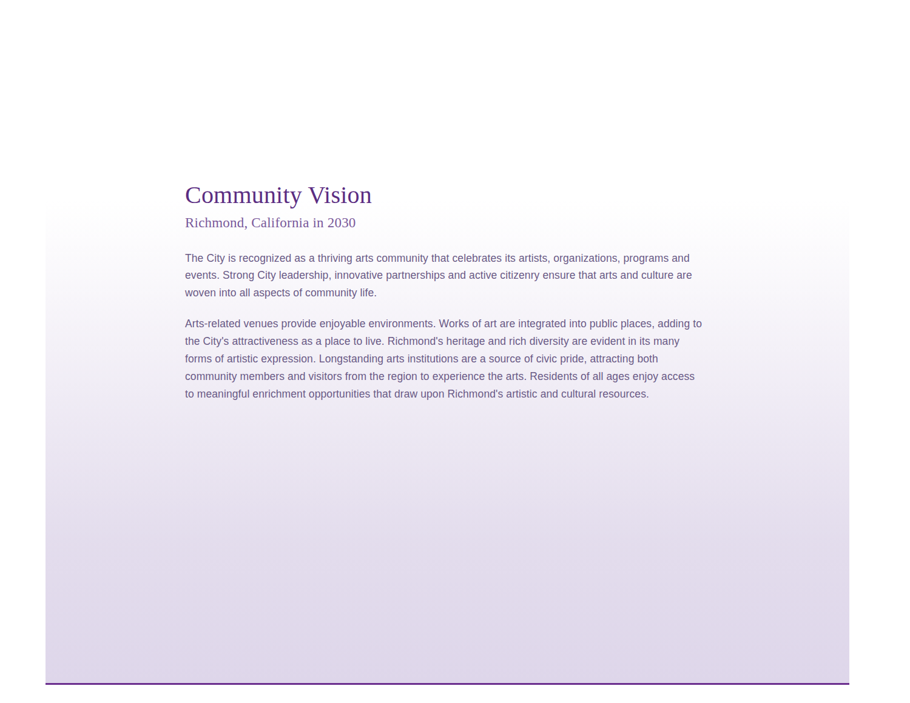Community Vision
Richmond, California in 2030
The City is recognized as a thriving arts community that celebrates its artists, organizations, programs and events. Strong City leadership, innovative partnerships and active citizenry ensure that arts and culture are woven into all aspects of community life.
Arts-related venues provide enjoyable environments. Works of art are integrated into public places, adding to the City's attractiveness as a place to live. Richmond's heritage and rich diversity are evident in its many forms of artistic expression. Longstanding arts institutions are a source of civic pride, attracting both community members and visitors from the region to experience the arts. Residents of all ages enjoy access to meaningful enrichment opportunities that draw upon Richmond's artistic and cultural resources.